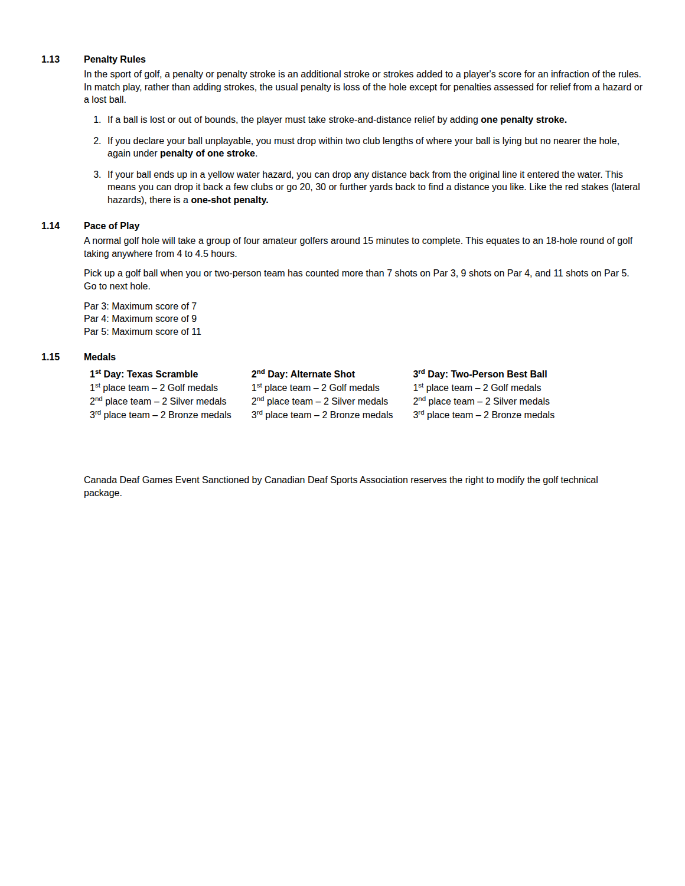1.13 Penalty Rules
In the sport of golf, a penalty or penalty stroke is an additional stroke or strokes added to a player's score for an infraction of the rules. In match play, rather than adding strokes, the usual penalty is loss of the hole except for penalties assessed for relief from a hazard or a lost ball.
If a ball is lost or out of bounds, the player must take stroke-and-distance relief by adding one penalty stroke.
If you declare your ball unplayable, you must drop within two club lengths of where your ball is lying but no nearer the hole, again under penalty of one stroke.
If your ball ends up in a yellow water hazard, you can drop any distance back from the original line it entered the water. This means you can drop it back a few clubs or go 20, 30 or further yards back to find a distance you like. Like the red stakes (lateral hazards), there is a one-shot penalty.
1.14 Pace of Play
A normal golf hole will take a group of four amateur golfers around 15 minutes to complete. This equates to an 18-hole round of golf taking anywhere from 4 to 4.5 hours.
Pick up a golf ball when you or two-person team has counted more than 7 shots on Par 3, 9 shots on Par 4, and 11 shots on Par 5. Go to next hole.
Par 3: Maximum score of 7
Par 4: Maximum score of 9
Par 5: Maximum score of 11
1.15 Medals
| 1 st Day: Texas Scramble | 2 nd Day: Alternate Shot | 3 rd Day: Two-Person Best Ball |
| 1 st place team – 2 Golf medals | 1 st place team – 2 Golf medals | 1 st place team – 2 Golf medals |
| 2 nd place team – 2 Silver medals | 2 nd place team – 2 Silver medals | 2 nd place team – 2 Silver medals |
| 3 rd place team – 2 Bronze medals | 3 rd place team – 2 Bronze medals | 3 rd place team – 2 Bronze medals |
Canada Deaf Games Event Sanctioned by Canadian Deaf Sports Association reserves the right to modify the golf technical package.